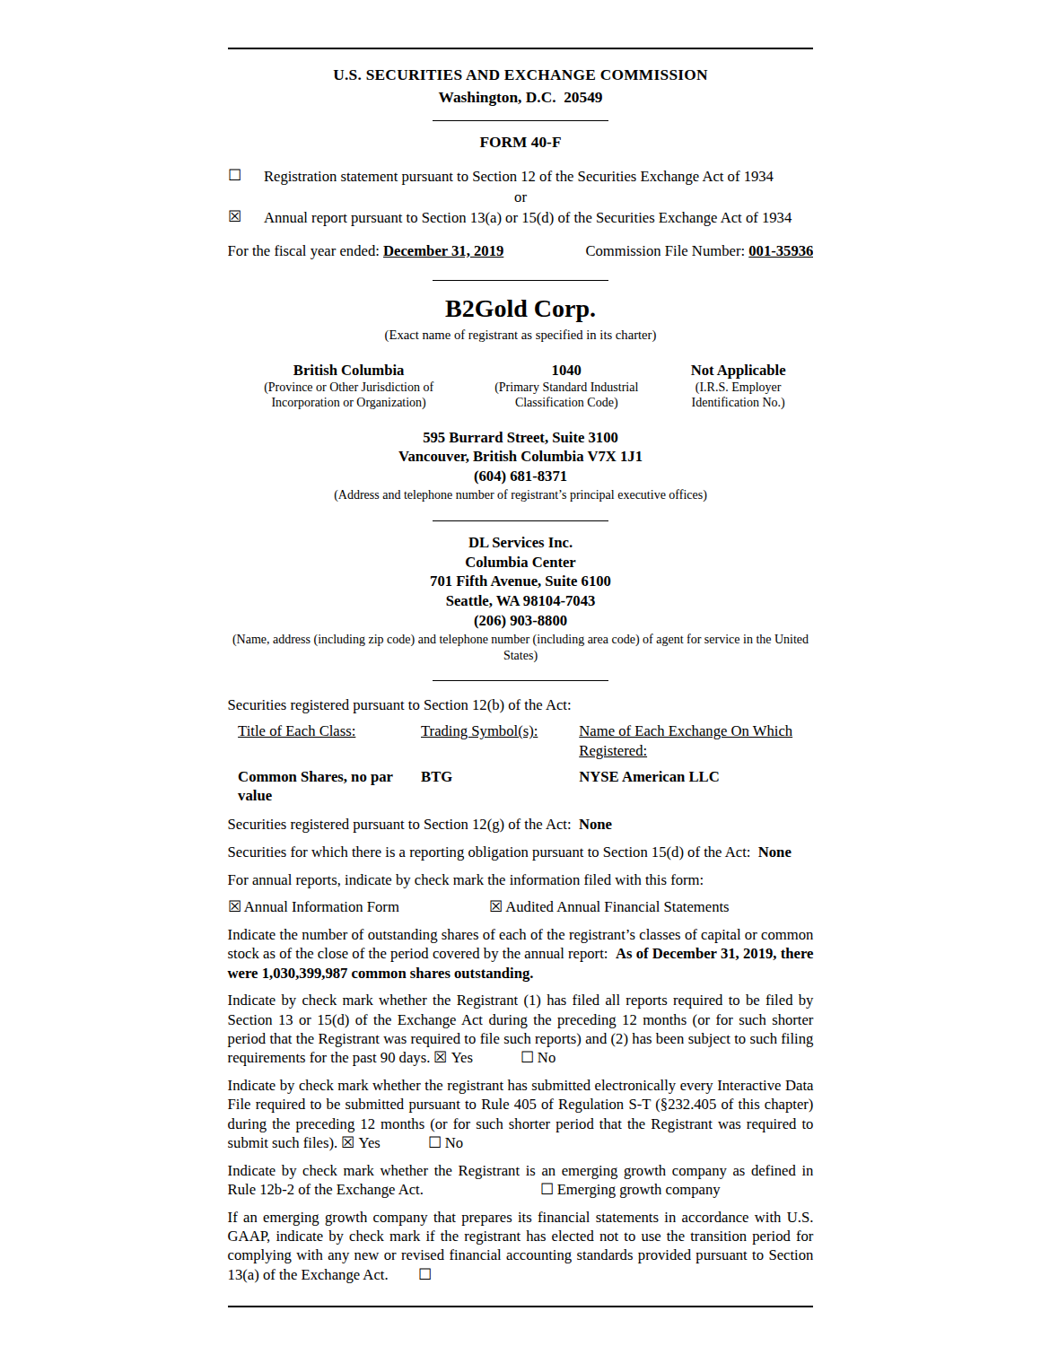U.S. SECURITIES AND EXCHANGE COMMISSION
Washington, D.C. 20549
FORM 40-F
| ☐ | Registration statement pursuant to Section 12 of the Securities Exchange Act of 1934 |
or
| ☒ | Annual report pursuant to Section 13(a) or 15(d) of the Securities Exchange Act of 1934 |
For the fiscal year ended: December 31, 2019 Commission File Number: 001-35936
B2Gold Corp.
(Exact name of registrant as specified in its charter)
| British Columbia | 1040 | Not Applicable |
| (Province or Other Jurisdiction of Incorporation or Organization) | (Primary Standard Industrial Classification Code) | (I.R.S. Employer Identification No.) |
595 Burrard Street, Suite 3100
Vancouver, British Columbia V7X 1J1
(604) 681-8371
(Address and telephone number of registrant’s principal executive offices)
DL Services Inc.
Columbia Center
701 Fifth Avenue, Suite 6100
Seattle, WA 98104-7043
(206) 903-8800
(Name, address (including zip code) and telephone number (including area code) of agent for service in the United States)
Securities registered pursuant to Section 12(b) of the Act:
| Title of Each Class: | Trading Symbol(s): | Name of Each Exchange On Which Registered: |
| Common Shares, no par value | BTG | NYSE American LLC |
Securities registered pursuant to Section 12(g) of the Act: None
Securities for which there is a reporting obligation pursuant to Section 15(d) of the Act: None
For annual reports, indicate by check mark the information filed with this form:
☒ Annual Information Form ☒ Audited Annual Financial Statements
Indicate the number of outstanding shares of each of the registrant’s classes of capital or common stock as of the close of the period covered by the annual report: As of December 31, 2019, there were 1,030,399,987 common shares outstanding.
Indicate by check mark whether the Registrant (1) has filed all reports required to be filed by Section 13 or 15(d) of the Exchange Act during the preceding 12 months (or for such shorter period that the Registrant was required to file such reports) and (2) has been subject to such filing requirements for the past 90 days. ☒ Yes ☐ No
Indicate by check mark whether the registrant has submitted electronically every Interactive Data File required to be submitted pursuant to Rule 405 of Regulation S-T (§232.405 of this chapter) during the preceding 12 months (or for such shorter period that the Registrant was required to submit such files). ☒ Yes ☐ No
Indicate by check mark whether the Registrant is an emerging growth company as defined in Rule 12b-2 of the Exchange Act. ☐ Emerging growth company
If an emerging growth company that prepares its financial statements in accordance with U.S. GAAP, indicate by check mark if the registrant has elected not to use the transition period for complying with any new or revised financial accounting standards provided pursuant to Section 13(a) of the Exchange Act. ☐